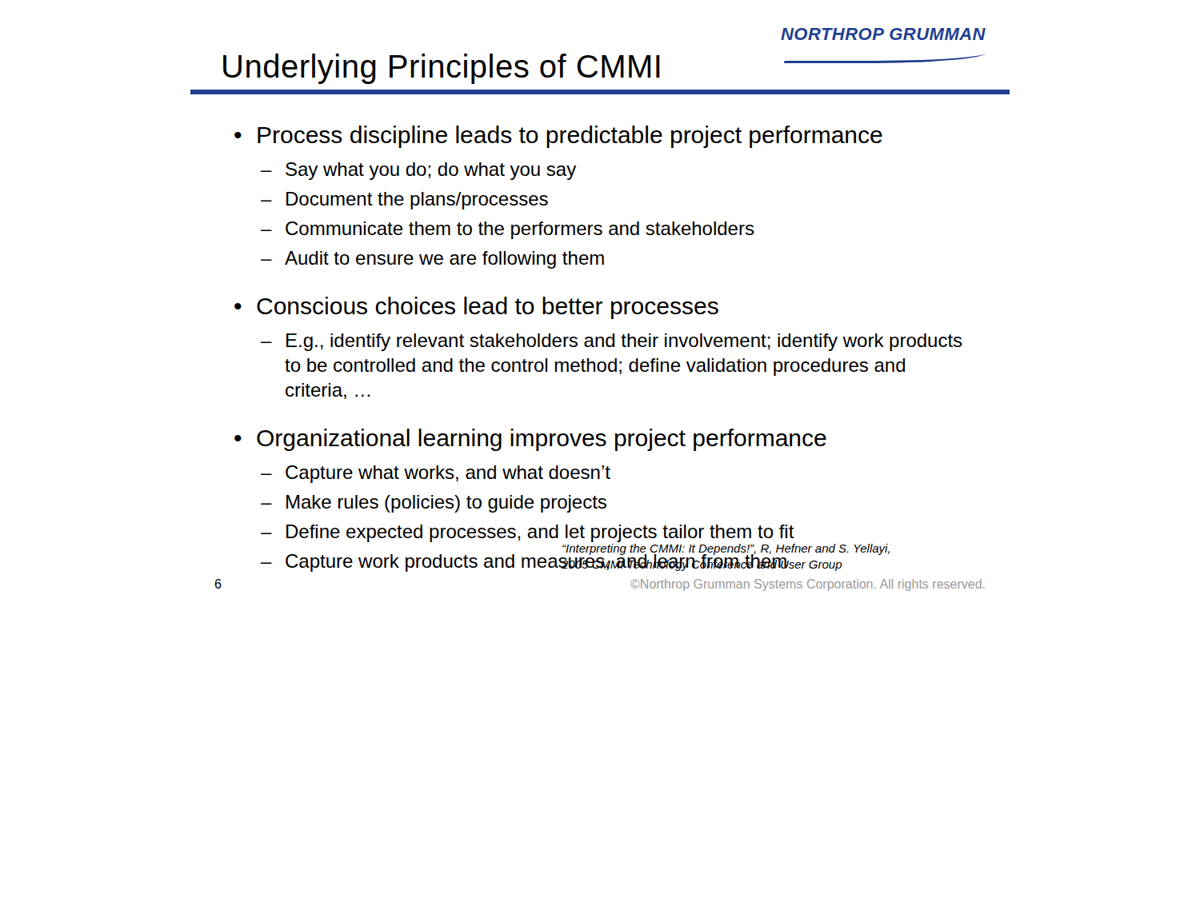Underlying Principles of CMMI
NORTHROP GRUMMAN
Process discipline leads to predictable project performance
Say what you do; do what you say
Document the plans/processes
Communicate them to the performers and stakeholders
Audit to ensure we are following them
Conscious choices lead to better processes
E.g., identify relevant stakeholders and their involvement; identify work products to be controlled and the control method; define validation procedures and criteria, …
Organizational learning improves project performance
Capture what works, and what doesn’t
Make rules (policies) to guide projects
Define expected processes, and let projects tailor them to fit
Capture work products and measures, and learn from them
“Interpreting the CMMI: It Depends!”, R, Hefner and S. Yellayi,
2005 CMMI Technology Conference and User Group
6
©Northrop Grumman Systems Corporation. All rights reserved.